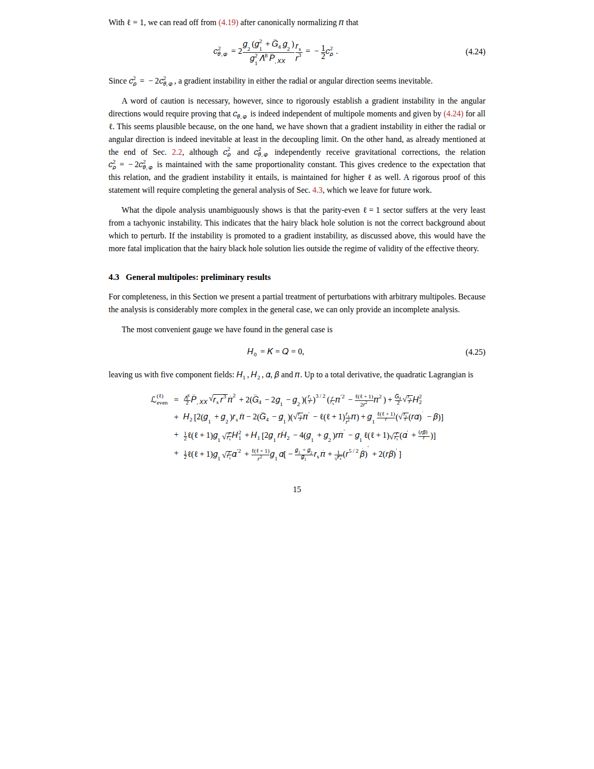With ℓ=1, we can read off from (4.19) after canonically normalizing π that
cθ,φ2 = 2 g2(g12+G¯4g2) g12Λ8P¯,XX rsr3 = − 12 cρ2 .
(4.24)
Since cρ2=−2cθ,φ2, a gradient instability in either the radial or angular direction seems inevitable.
A word of caution is necessary, however, since to rigorously establish a gradient instability in the angular directions would require proving that cθ,φ is indeed independent of multipole moments and given by (4.24) for all ℓ. This seems plausible because, on the one hand, we have shown that a gradient instability in either the radial or angular direction is indeed inevitable at least in the decoupling limit. On the other hand, as already mentioned at the end of Sec. 2.2, although cρ2 and cθ,φ2 independently receive gravitational corrections, the relation cρ2=−2cθ,φ2 is maintained with the same proportionality constant. This gives credence to the expectation that this relation, and the gradient instability it entails, is maintained for higher ℓ as well. A rigorous proof of this statement will require completing the general analysis of Sec. 4.3, which we leave for future work.
What the dipole analysis unambiguously shows is that the parity-even ℓ=1 sector suffers at the very least from a tachyonic instability. This indicates that the hairy black hole solution is not the correct background about which to perturb. If the instability is promoted to a gradient instability, as discussed above, this would have the more fatal implication that the hairy black hole solution lies outside the regime of validity of the effective theory.
4.3 General multipoles: preliminary results
For completeness, in this Section we present a partial treatment of perturbations with arbitrary multipoles. Because the analysis is considerably more complex in the general case, we can only provide an incomplete analysis.
The most convenient gauge we have found in the general case is
H0=K=Q=0,
(4.25)
leaving us with five component fields: H1, H2, α, β and π. Up to a total derivative, the quadratic Lagrangian is
| ℒ even ( ℓ ) | = | Λ 8 2 P ¯ , X X r s r 3 π ˙ 2 + 2 ( G ¯ 4 − 2 g 1 − g 2 ) ( r s r ) 3 / 2 ( r r s π ′ 2 − ℓ ( ℓ + 1 ) 2 r 2 π 2 ) + G ¯ 4 2 r s r H 2 2 |
| | + | H 2 [ 2 ( g 1 + g 2 ) r s π ¨ − 2 ( G ¯ 4 − g 1 ) ( r s r π ′ − ℓ ( ℓ + 1 ) r s r 2 π ) + g 1 ℓ ( ℓ + 1 ) r ( r s r ( r α ) ˙ − β ) ] |
| | + | 1 2 ℓ ( ℓ + 1 ) g 1 r r s H 1 2 + H 1 [ 2 g 1 r H ˙ 2 − 4 ( g 1 + g 2 ) r π ˙ ′ − g 1 ℓ ( ℓ + 1 ) r r s ( α ′ + ( r β ) ˙ r ) ] |
| | + | 1 2 ℓ ( ℓ + 1 ) g 1 r r s α ′ 2 + ℓ ( ℓ + 1 ) r 2 g 1 α [ − g 1 + g 2 g 1 r s π ˙ + 1 r s ( r 5 / 2 β ˙ ) ′ + 2 ( r β ) ′ ] |
15